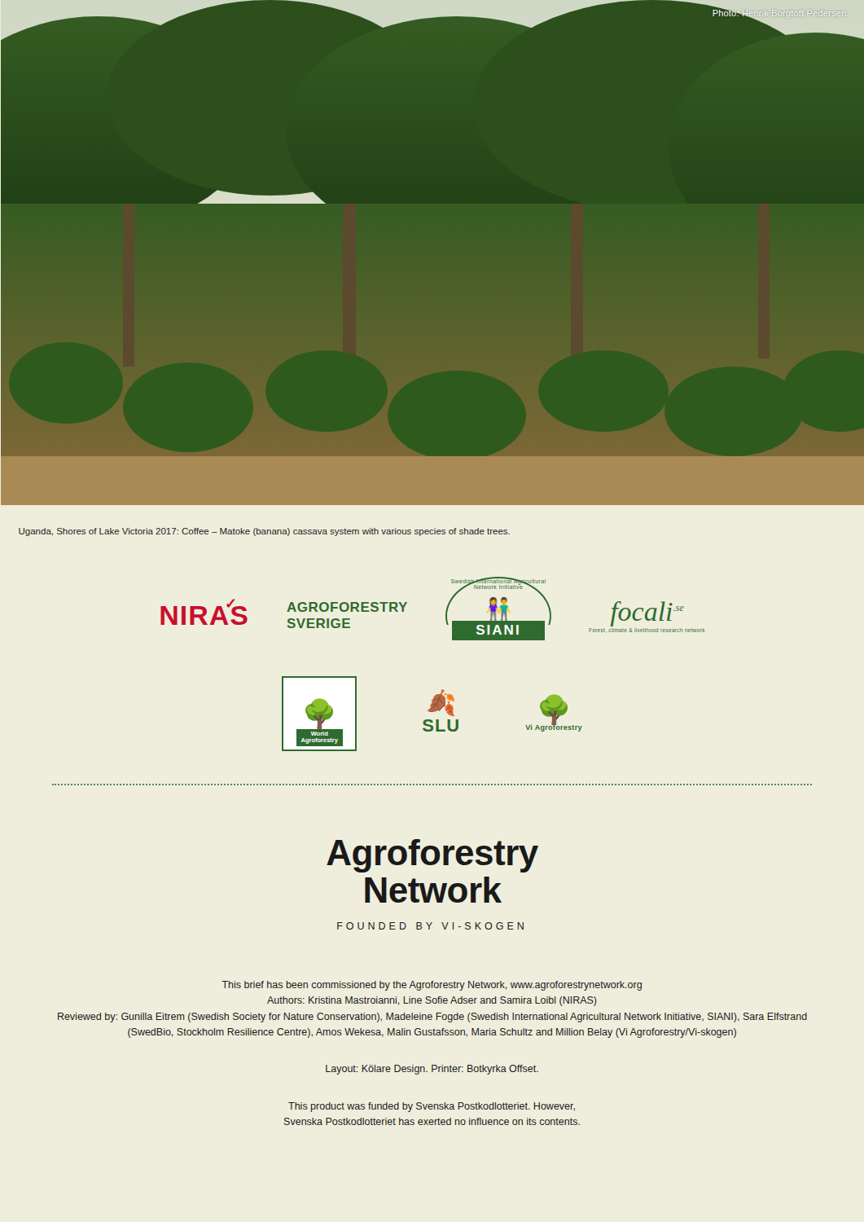Photo: Henrik Borgtoft Pedersen.
Uganda, Shores of Lake Victoria 2017: Coffee – Matoke (banana) cassava system with various species of shade trees.
NIRAS✓
AGROFORESTRY
SVERIGE
Swedish International Agricultural Network Initiative
👫
SIANI
focali.se
Forest, climate & livelihood research network
🌳
World
Agroforestry
🍂
SLU
🌳
Vi Agroforestry
Agroforestry
Network
FOUNDED BY VI-SKOGEN
This brief has been commissioned by the Agroforestry Network, www.agroforestrynetwork.org
Authors: Kristina Mastroianni, Line Sofie Adser and Samira Loibl (NIRAS)
Reviewed by: Gunilla Eitrem (Swedish Society for Nature Conservation), Madeleine Fogde (Swedish International Agricultural Network Initiative, SIANI), Sara Elfstrand (SwedBio, Stockholm Resilience Centre), Amos Wekesa, Malin Gustafsson, Maria Schultz and Million Belay (Vi Agroforestry/Vi-skogen)
Layout: Kölare Design. Printer: Botkyrka Offset.
This product was funded by Svenska Postkodlotteriet. However,
Svenska Postkodlotteriet has exerted no influence on its contents.